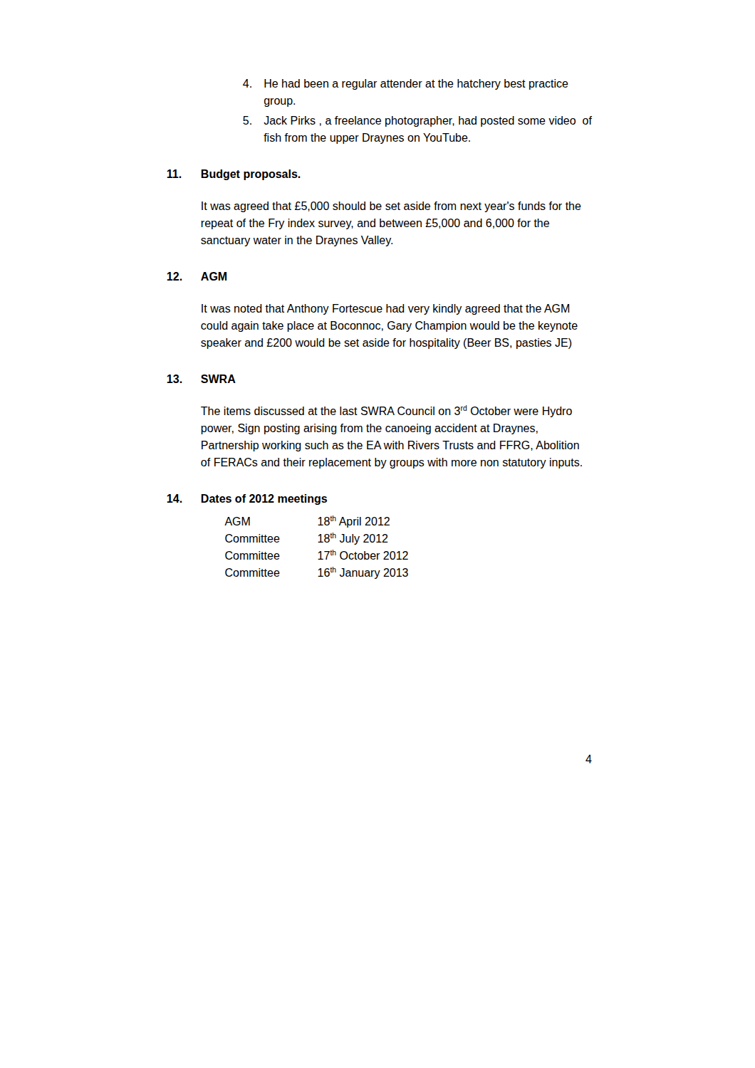He had been a regular attender at the hatchery best practice group.
Jack Pirks , a freelance photographer, had posted some video of fish from the upper Draynes on YouTube.
Budget proposals.
It was agreed that £5,000 should be set aside from next year's funds for the repeat of the Fry index survey, and between £5,000 and 6,000 for the sanctuary water in the Draynes Valley.
AGM
It was noted that Anthony Fortescue had very kindly agreed that the AGM could again take place at Boconnoc, Gary Champion would be the keynote speaker and £200 would be set aside for hospitality (Beer BS, pasties JE)
SWRA
The items discussed at the last SWRA Council on 3rd October were Hydro power, Sign posting arising from the canoeing accident at Draynes, Partnership working such as the EA with Rivers Trusts and FFRG, Abolition of FERACs and their replacement by groups with more non statutory inputs.
Dates of 2012 meetings
| AGM | 18 th April 2012 |
| Committee | 18 th July 2012 |
| Committee | 17 th October 2012 |
| Committee | 16 th January 2013 |
4